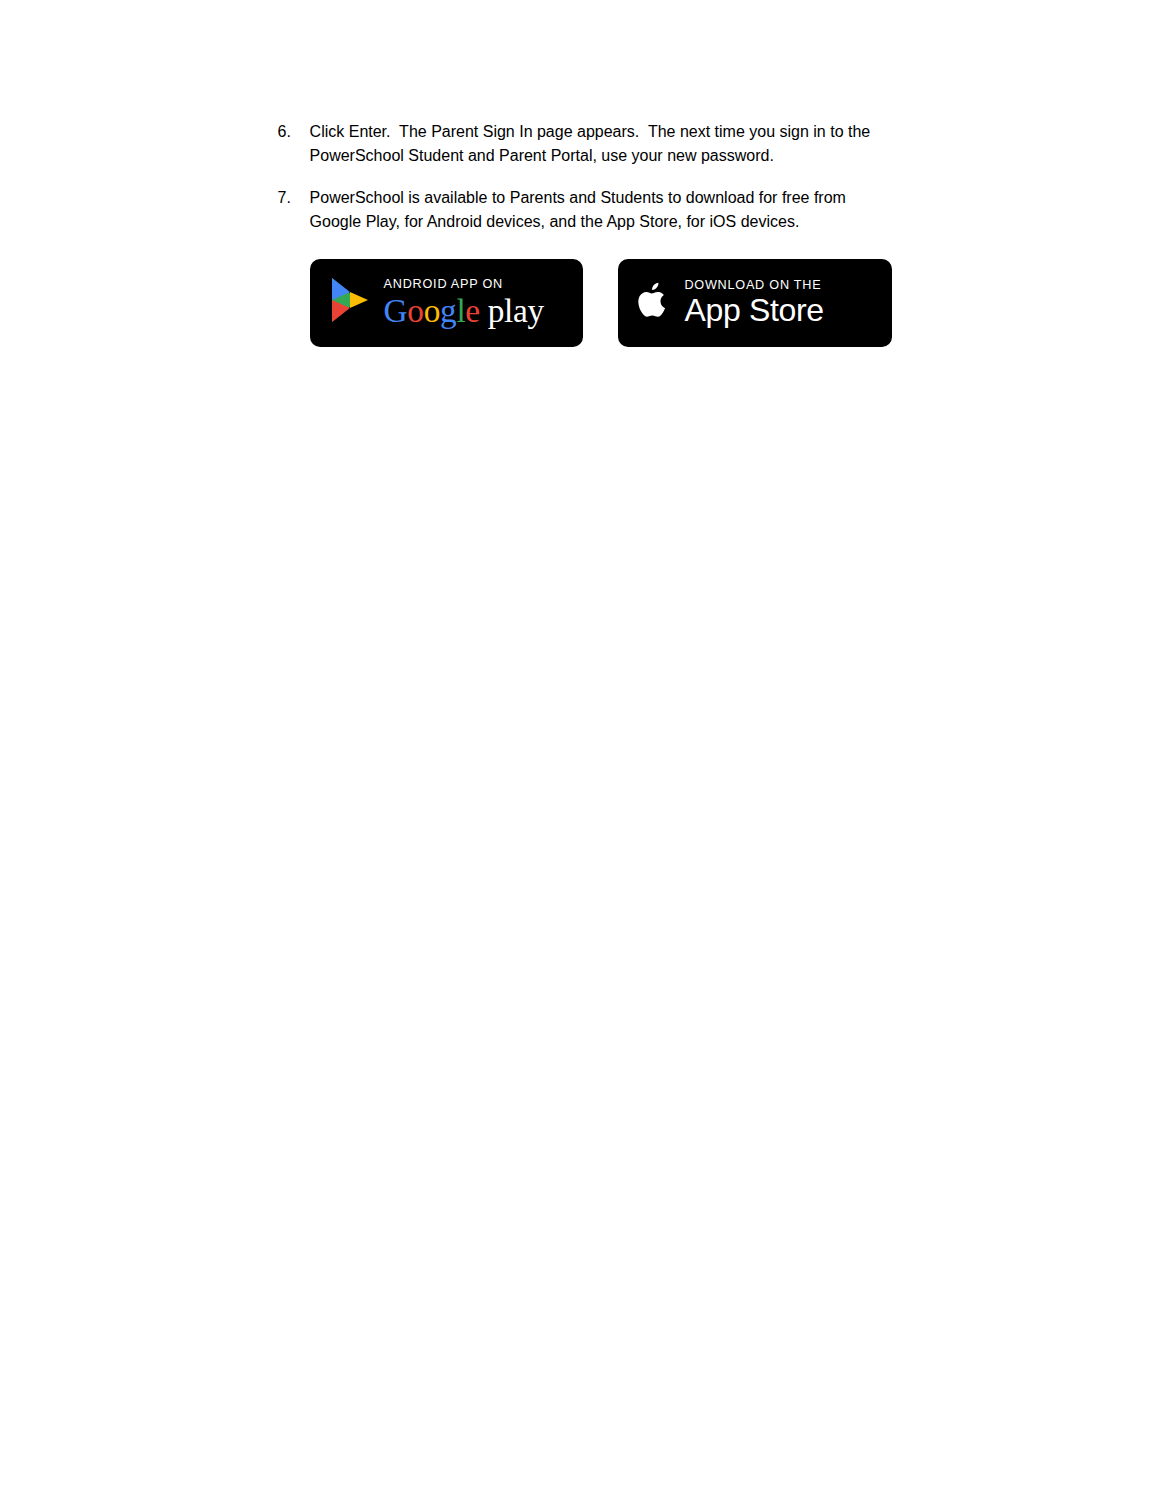6. Click Enter. The Parent Sign In page appears. The next time you sign in to the PowerSchool Student and Parent Portal, use your new password.
7. PowerSchool is available to Parents and Students to download for free from Google Play, for Android devices, and the App Store, for iOS devices.
Android app on Google play Download on the App Store